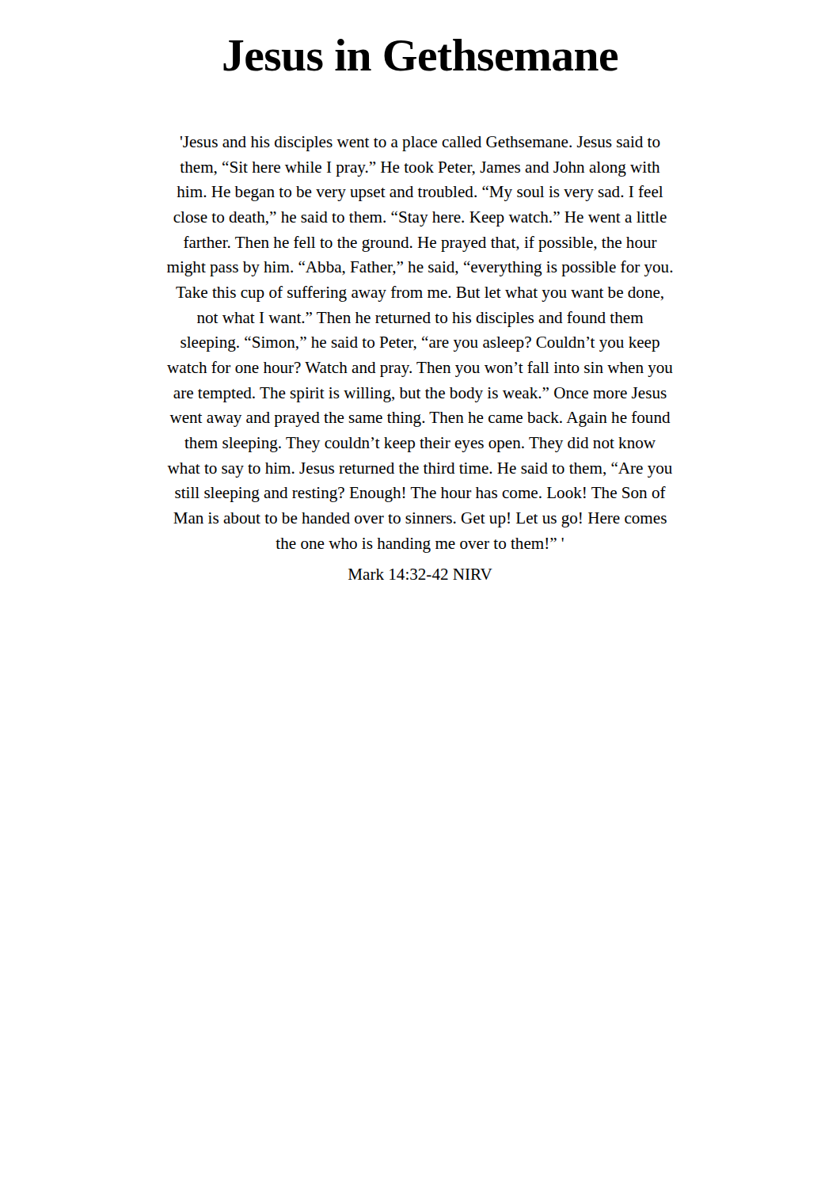Jesus in Gethsemane
'Jesus and his disciples went to a place called Gethsemane. Jesus said to them, “Sit here while I pray.” He took Peter, James and John along with him. He began to be very upset and troubled. “My soul is very sad. I feel close to death,” he said to them. “Stay here. Keep watch.” He went a little farther. Then he fell to the ground. He prayed that, if possible, the hour might pass by him. “Abba, Father,” he said, “everything is possible for you. Take this cup of suffering away from me. But let what you want be done, not what I want.” Then he returned to his disciples and found them sleeping. “Simon,” he said to Peter, “are you asleep? Couldn’t you keep watch for one hour? Watch and pray. Then you won’t fall into sin when you are tempted. The spirit is willing, but the body is weak.” Once more Jesus went away and prayed the same thing. Then he came back. Again he found them sleeping. They couldn’t keep their eyes open. They did not know what to say to him. Jesus returned the third time. He said to them, “Are you still sleeping and resting? Enough! The hour has come. Look! The Son of Man is about to be handed over to sinners. Get up! Let us go! Here comes the one who is handing me over to them!” '
Mark 14:32-42 NIRV